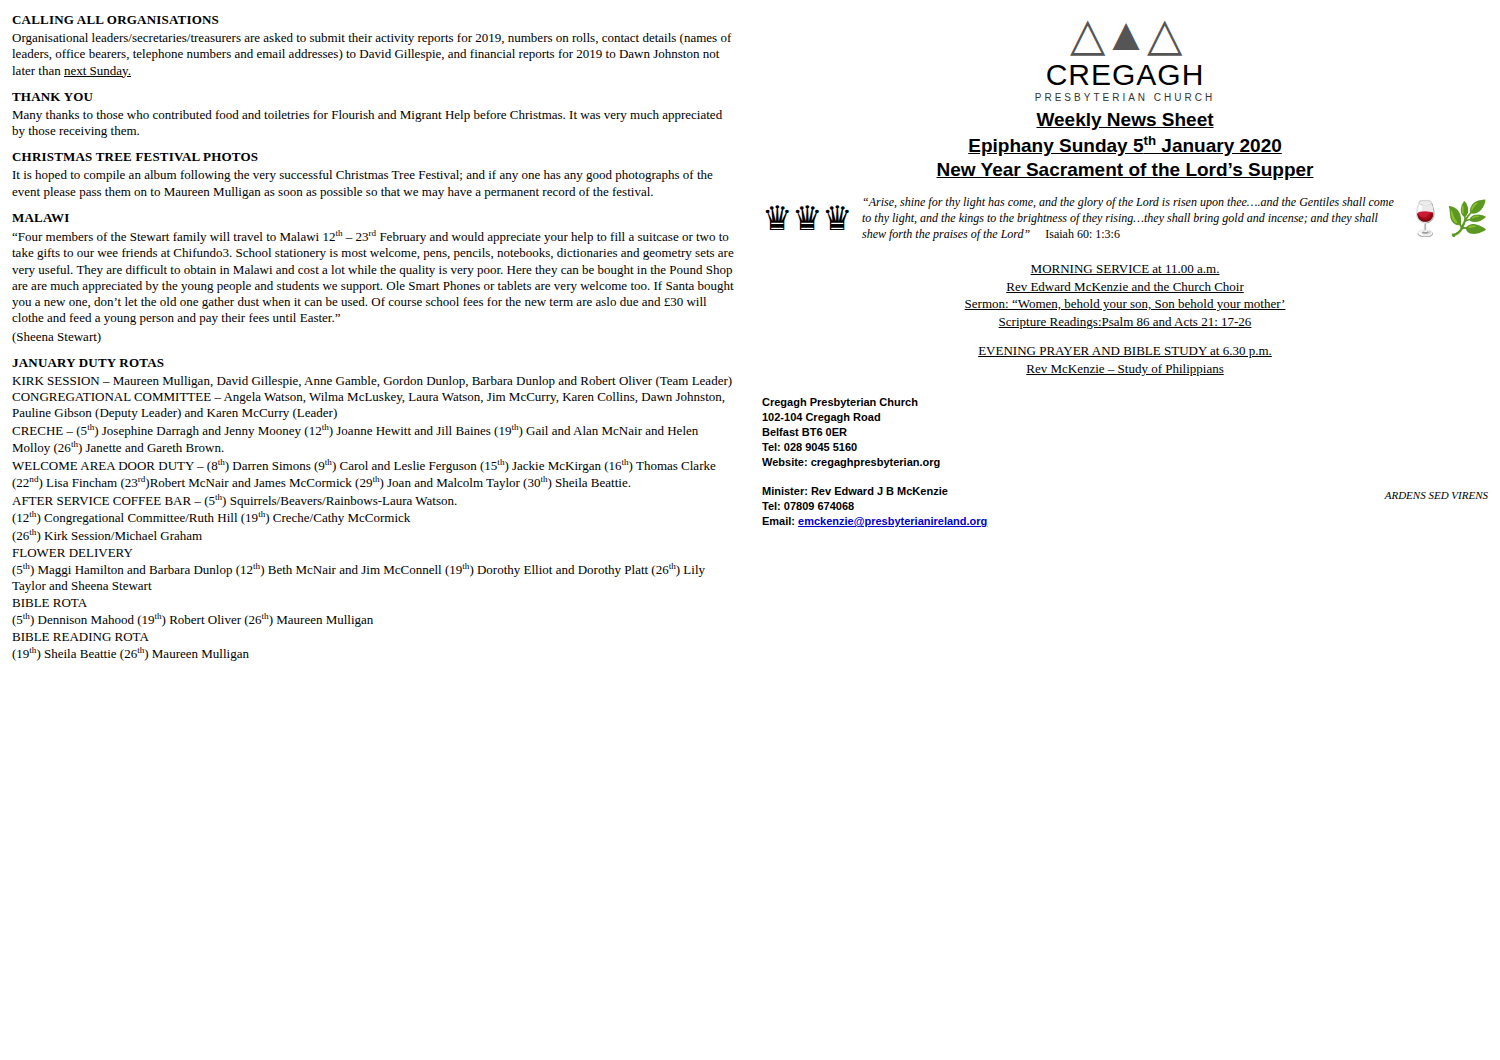Calling all organisations
Organisational leaders/secretaries/treasurers are asked to submit their activity reports for 2019, numbers on rolls, contact details (names of leaders, office bearers, telephone numbers and email addresses) to David Gillespie, and financial reports for 2019 to Dawn Johnston not later than next Sunday.
Thank you
Many thanks to those who contributed food and toiletries for Flourish and Migrant Help before Christmas. It was very much appreciated by those receiving them.
Christmas Tree Festival Photos
It is hoped to compile an album following the very successful Christmas Tree Festival; and if any one has any good photographs of the event please pass them on to Maureen Mulligan as soon as possible so that we may have a permanent record of the festival.
Malawi
“Four members of the Stewart family will travel to Malawi 12th – 23rd February and would appreciate your help to fill a suitcase or two to take gifts to our wee friends at Chifundo3. School stationery is most welcome, pens, pencils, notebooks, dictionaries and geometry sets are very useful. They are difficult to obtain in Malawi and cost a lot while the quality is very poor. Here they can be bought in the Pound Shop are are much appreciated by the young people and students we support. Ole Smart Phones or tablets are very welcome too. If Santa bought you a new one, don’t let the old one gather dust when it can be used. Of course school fees for the new term are aslo due and £30 will clothe and feed a young person and pay their fees until Easter.”
(Sheena Stewart)
January Duty Rotas
KIRK SESSION – Maureen Mulligan, David Gillespie, Anne Gamble, Gordon Dunlop, Barbara Dunlop and Robert Oliver (Team Leader)
CONGREGATIONAL COMMITTEE – Angela Watson, Wilma McLuskey, Laura Watson, Jim McCurry, Karen Collins, Dawn Johnston, Pauline Gibson (Deputy Leader) and Karen McCurry (Leader)
CRECHE – (5th) Josephine Darragh and Jenny Mooney (12th) Joanne Hewitt and Jill Baines (19th) Gail and Alan McNair and Helen Molloy (26th) Janette and Gareth Brown.
WELCOME AREA DOOR DUTY – (8th) Darren Simons (9th) Carol and Leslie Ferguson (15th) Jackie McKirgan (16th) Thomas Clarke (22nd) Lisa Fincham (23rd)Robert McNair and James McCormick (29th) Joan and Malcolm Taylor (30th) Sheila Beattie.
AFTER SERVICE COFFEE BAR – (5th) Squirrels/Beavers/Rainbows-Laura Watson.
(12th) Congregational Committee/Ruth Hill (19th) Creche/Cathy McCormick
(26th) Kirk Session/Michael Graham
FLOWER DELIVERY
(5th) Maggi Hamilton and Barbara Dunlop (12th) Beth McNair and Jim McConnell (19th) Dorothy Elliot and Dorothy Platt (26th) Lily Taylor and Sheena Stewart
BIBLE ROTA
(5th) Dennison Mahood (19th) Robert Oliver (26th) Maureen Mulligan
BIBLE READING ROTA
(19th) Sheila Beattie (26th) Maureen Mulligan
△▲△
CREGAGH
PRESBYTERIAN CHURCH
Weekly News Sheet
Epiphany Sunday 5th January 2020
New Year Sacrament of the Lord’s Supper
♛♛♛
“Arise, shine for thy light has come, and the glory of the Lord is risen upon thee….and the Gentiles shall come to thy light, and the kings to the brightness of they rising…they shall bring gold and incense; and they shall shew forth the praises of the Lord” Isaiah 60: 1:3:6
🍷🌿
MORNING SERVICE at 11.00 a.m.
Rev Edward McKenzie and the Church Choir
Sermon: “Women, behold your son, Son behold your mother’
Scripture Readings:Psalm 86 and Acts 21: 17-26
EVENING PRAYER AND BIBLE STUDY at 6.30 p.m.
Rev McKenzie – Study of Philippians
Cregagh Presbyterian Church
102-104 Cregagh Road
Belfast BT6 0ER
Tel: 028 9045 5160
Website: cregaghpresbyterian.org
Minister: Rev Edward J B McKenzie
Tel: 07809 674068
Email: emckenzie@presbyterianireland.org
ARDENS SED VIRENS